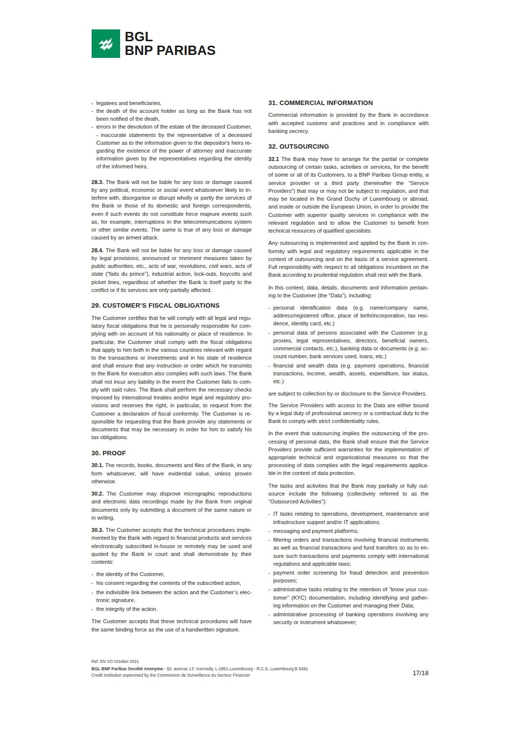BGL BNP PARIBAS
legatees and beneficiaries,
the death of the account holder as long as the Bank has not been notified of the death,
errors in the devolution of the estate of the deceased Customer, - inaccurate statements by the representative of a deceased Customer as to the information given to the depositor's heirs regarding the existence of the power of attorney and inaccurate information given by the representatives regarding the identity of the informed heirs,
28.3. The Bank will not be liable for any loss or damage caused by any political, economic or social event whatsoever likely to interfere with, disorganise or disrupt wholly or partly the services of the Bank or those of its domestic and foreign correspondents, even if such events do not constitute force majeure events such as, for example, interruptions in the telecommunications system or other similar events. The same is true of any loss or damage caused by an armed attack.
28.4. The Bank will not be liable for any loss or damage caused by legal provisions, announced or imminent measures taken by public authorities, etc., acts of war, revolutions, civil wars, acts of state (“faits du prince”), industrial action, lock-outs, boycotts and picket lines, regardless of whether the Bank is itself party to the conflict or if its services are only partially affected.
29. Customer’s fiscal obligations
The Customer certifies that he will comply with all legal and regulatory fiscal obligations that he is personally responsible for complying with on account of his nationality or place of residence. In particular, the Customer shall comply with the fiscal obligations that apply to him both in the various countries relevant with regard to the transactions or investments and in his state of residence and shall ensure that any instruction or order which he transmits to the Bank for execution also complies with such laws. The Bank shall not incur any liability in the event the Customer fails to comply with said rules. The Bank shall perform the necessary checks imposed by international treaties and/or legal and regulatory provisions and reserves the right, in particular, to request from the Customer a declaration of fiscal conformity. The Customer is responsible for requesting that the Bank provide any statements or documents that may be necessary in order for him to satisfy his tax obligations.
30. Proof
30.1. The records, books, documents and files of the Bank, in any form whatsoever, will have evidential value, unless proven otherwise.
30.2. The Customer may disprove micrographic reproductions and electronic data recordings made by the Bank from original documents only by submitting a document of the same nature or in writing.
30.3. The Customer accepts that the technical procedures implemented by the Bank with regard to financial products and services electronically subscribed in-house or remotely may be used and quoted by the Bank in court and shall demonstrate by their contents:
the identity of the Customer,
his consent regarding the contents of the subscribed action,
the indivisible link between the action and the Customer’s electronic signature,
the integrity of the action.
The Customer accepts that these technical procedures will have the same binding force as the use of a handwritten signature.
31. Commercial information
Commercial information is provided by the Bank in accordance with accepted customs and practices and in compliance with banking secrecy.
32. Outsourcing
32.1 The Bank may have to arrange for the partial or complete outsourcing of certain tasks, activities or services, for the benefit of some or all of its Customers, to a BNP Paribas Group entity, a service provider or a third party (hereinafter the “Service Providers”) that may or may not be subject to regulation, and that may be located in the Grand Duchy of Luxembourg or abroad, and inside or outside the European Union, in order to provide the Customer with superior quality services in compliance with the relevant regulation and to allow the Customer to benefit from technical resources of qualified specialists.
Any outsourcing is implemented and applied by the Bank in conformity with legal and regulatory requirements applicable in the context of outsourcing and on the basis of a service agreement. Full responsibility with respect to all obligations incumbent on the Bank according to prudential regulation shall rest with the Bank.
In this context, data, details, documents and information pertaining to the Customer (the “Data”), including:
personal identification data (e.g. name/company name, address/registered office, place of birth/incorporation, tax residence, identity card, etc.)
personal data of persons associated with the Customer (e.g. proxies, legal representatives, directors, beneficial owners, commercial contacts, etc.), banking data or documents (e.g. account number, bank services used, loans, etc.)
financial and wealth data (e.g. payment operations, financial transactions, income, wealth, assets, expenditure, tax status, etc.)
are subject to collection by or disclosure to the Service Providers.
The Service Providers with access to the Data are either bound by a legal duty of professional secrecy or a contractual duty to the Bank to comply with strict confidentiality rules.
In the event that outsourcing implies the outsourcing of the processing of personal data, the Bank shall ensure that the Service Providers provide sufficient warranties for the implementation of appropriate technical and organisational measures so that the processing of data complies with the legal requirements applicable in the context of data protection.
The tasks and activities that the Bank may partially or fully outsource include the following (collectively referred to as the “Outsourced Activities”):
IT tasks relating to operations, development, maintenance and infrastructure support and/or IT applications;
messaging and payment platforms;
filtering orders and transactions involving financial instruments as well as financial transactions and fund transfers so as to ensure such transactions and payments comply with international regulations and applicable laws;
payment order screening for fraud detection and prevention purposes;
administrative tasks relating to the retention of “know your customer” (KYC) documentation, including identifying and gathering information on the Customer and managing their Data;
administrative processing of banking operations involving any security or instrument whatsoever;
Ref. EN VO October 2021
BGL BNP Paribas Société Anonyme - 50, avenue J.F. Kennedy, L-2951 Luxembourg - R.C.S. Luxembourg B 6481
Credit institution supervised by the Commission de Surveillance du Secteur Financier
17/18